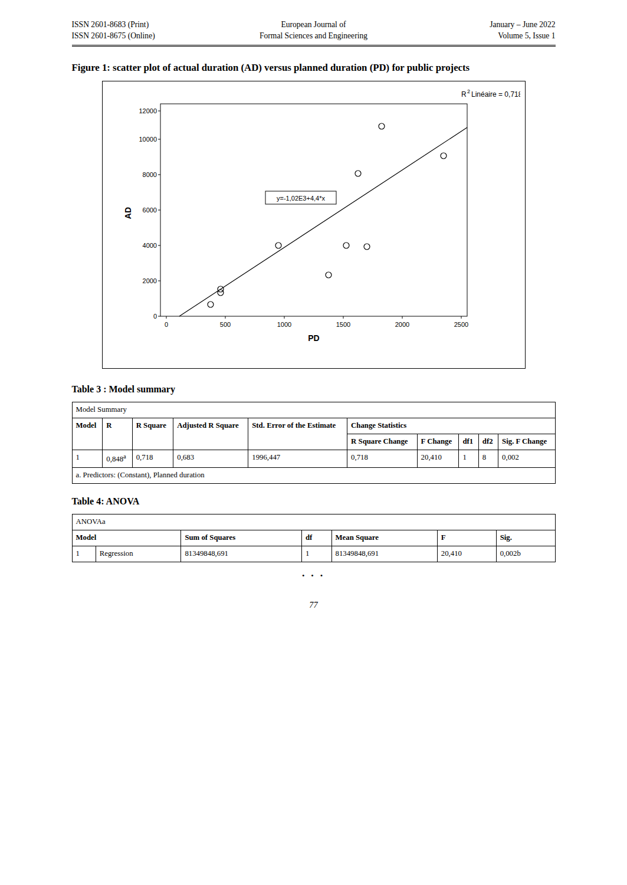| ISSN 2601-8683 (Print) ISSN 2601-8675 (Online) | European Journal of Formal Sciences and Engineering | January – June 2022 Volume 5, Issue 1 |
Figure 1: scatter plot of actual duration (AD) versus planned duration (PD) for public projects
R 2 Linéaire = 0,718 0 2000 4000 6000 8000 10000 12000 0 500 1000 1500 2000 2500 PD AD y=-1,02E3+4,4*x
Table 3 : Model summary
| Model Summary |
| Model | R | R Square | Adjusted R Square | Std. Error of the Estimate | Change Statistics |
| R Square Change | F Change | df1 | df2 | Sig. F Change |
| 1 | 0,848 a | 0,718 | 0,683 | 1996,447 | 0,718 | 20,410 | 1 | 8 | 0,002 |
| a. Predictors: (Constant), Planned duration |
Table 4: ANOVA
| ANOVAa |
| Model | Sum of Squares | df | Mean Square | F | Sig. |
| 1 | Regression | 81349848,691 | 1 | 81349848,691 | 20,410 | 0,002b |
• • •
77